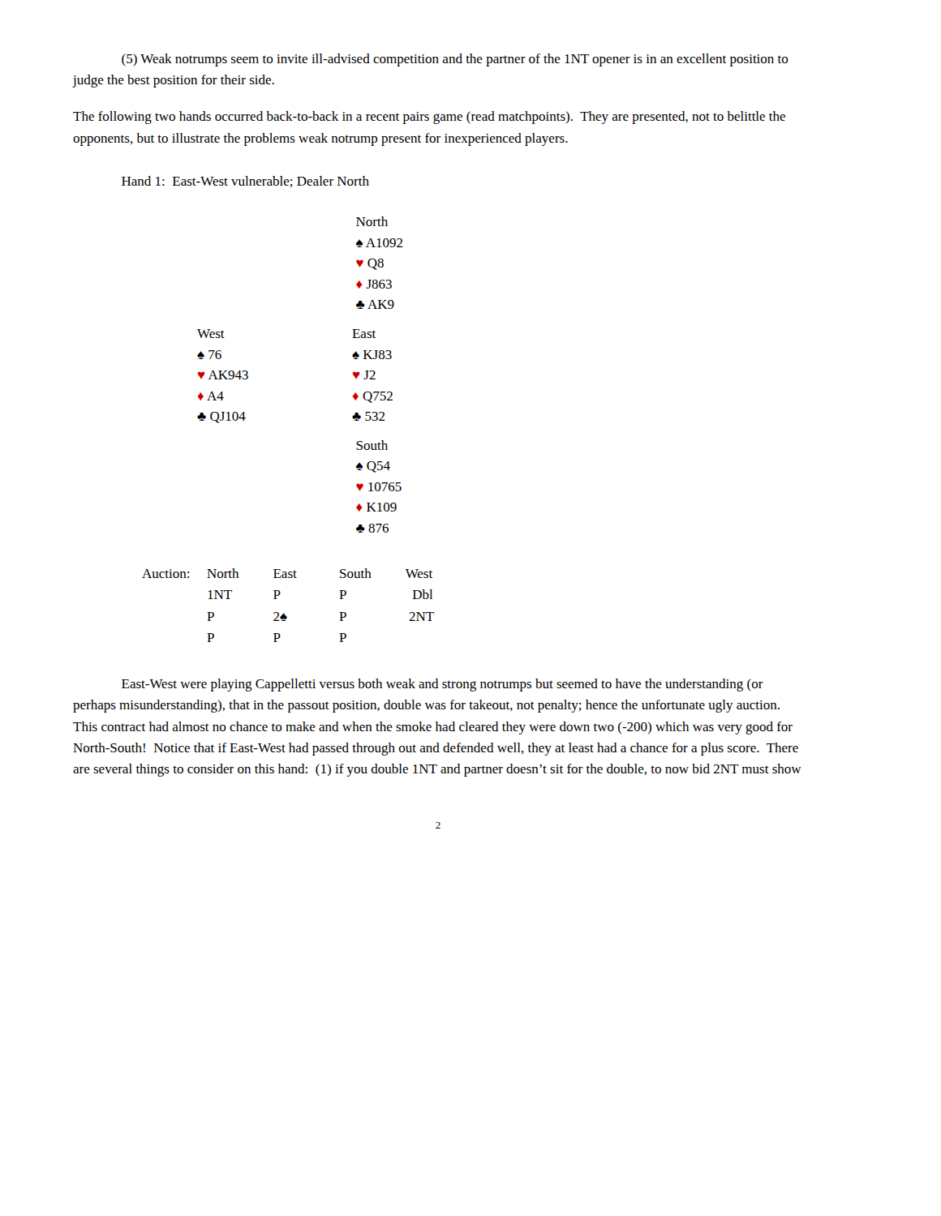(5) Weak notrumps seem to invite ill-advised competition and the partner of the 1NT opener is in an excellent position to judge the best position for their side.
The following two hands occurred back-to-back in a recent pairs game (read matchpoints). They are presented, not to belittle the opponents, but to illustrate the problems weak notrump present for inexperienced players.
Hand 1: East-West vulnerable; Dealer North
| North |
| ♠ A1092 |
| ♥ Q8 |
| ♦ J863 |
| ♣ AK9 |
| West | East |
| ♠ 76 | ♠ KJ83 |
| ♥ AK943 | ♥ J2 |
| ♦ A4 | ♦ Q752 |
| ♣ QJ104 | ♣ 532 |
| South |
| ♠ Q54 |
| ♥ 10765 |
| ♦ K109 |
| ♣ 876 |
| Auction: | North | East | South | West |
| | 1NT | P | P | Dbl |
| | P | 2♠ | P | 2NT |
| | P | P | P | |
East-West were playing Cappelletti versus both weak and strong notrumps but seemed to have the understanding (or perhaps misunderstanding), that in the passout position, double was for takeout, not penalty; hence the unfortunate ugly auction. This contract had almost no chance to make and when the smoke had cleared they were down two (-200) which was very good for North-South! Notice that if East-West had passed through out and defended well, they at least had a chance for a plus score. There are several things to consider on this hand: (1) if you double 1NT and partner doesn’t sit for the double, to now bid 2NT must show
2